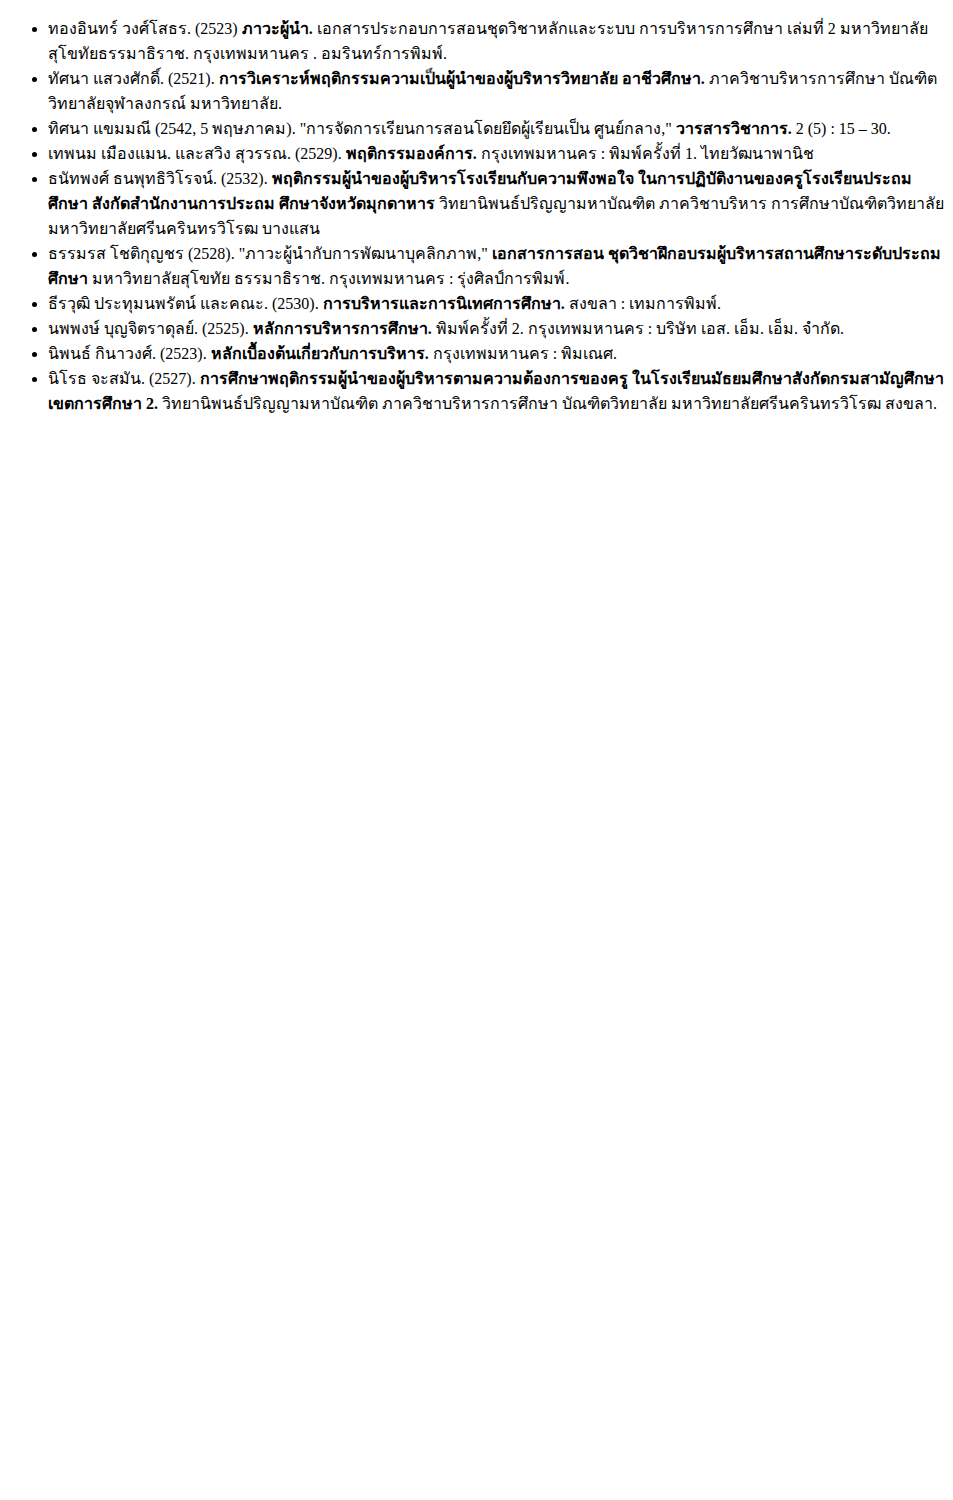ทองอินทร์ วงศ์โสธร. (2523) ภาวะผู้นำ. เอกสารประกอบการสอนชุดวิชาหลักและระบบ การบริหารการศึกษา เล่มที่ 2 มหาวิทยาลัยสุโขทัยธรรมาธิราช. กรุงเทพมหานคร . อมรินทร์การพิมพ์.
ทัศนา แสวงศักดิ์. (2521). การวิเคราะห์พฤติกรรมความเป็นผู้นำของผู้บริหารวิทยาลัย อาชีวศึกษา. ภาควิชาบริหารการศึกษา บัณฑิตวิทยาลัยจุฬาลงกรณ์ มหาวิทยาลัย.
ทิศนา แขมมณี (2542, 5 พฤษภาคม). "การจัดการเรียนการสอนโดยยึดผู้เรียนเป็น ศูนย์กลาง," วารสารวิชาการ. 2 (5) : 15 – 30.
เทพนม เมืองแมน. และสวิง สุวรรณ. (2529). พฤติกรรมองค์การ. กรุงเทพมหานคร : พิมพ์ครั้งที่ 1. ไทยวัฒนาพานิช
ธนัทพงศ์ ธนพุทธิวิโรจน์. (2532). พฤติกรรมผู้นำของผู้บริหารโรงเรียนกับความพึงพอใจ ในการปฏิบัติงานของครูโรงเรียนประถมศึกษา สังกัดสำนักงานการประถม ศึกษาจังหวัดมุกดาหาร วิทยานิพนธ์ปริญญามหาบัณฑิต ภาควิชาบริหาร การศึกษาบัณฑิตวิทยาลัย มหาวิทยาลัยศรีนครินทรวิโรฒ บางแสน
ธรรมรส โชติกุญชร (2528). "ภาวะผู้นำกับการพัฒนาบุคลิกภาพ," เอกสารการสอน ชุดวิชาฝึกอบรมผู้บริหารสถานศึกษาระดับประถมศึกษา มหาวิทยาลัยสุโขทัย ธรรมาธิราช. กรุงเทพมหานคร : รุ่งศิลป์การพิมพ์.
ธีรวุฒิ ประทุมนพรัตน์ และคณะ. (2530). การบริหารและการนิเทศการศึกษา. สงขลา : เทมการพิมพ์.
นพพงษ์ บุญจิตราดุลย์. (2525). หลักการบริหารการศึกษา. พิมพ์ครั้งที่ 2. กรุงเทพมหานคร : บริษัท เอส. เอ็ม. เอ็ม. จำกัด.
นิพนธ์ กินาวงศ์. (2523). หลักเบื้องต้นเกี่ยวกับการบริหาร. กรุงเทพมหานคร : พิมเณศ.
นิโรธ จะสมัน. (2527). การศึกษาพฤติกรรมผู้นำของผู้บริหารตามความต้องการของครู ในโรงเรียนมัธยมศึกษาสังกัดกรมสามัญศึกษา เขตการศึกษา 2. วิทยานิพนธ์ปริญญามหาบัณฑิต ภาควิชาบริหารการศึกษา บัณฑิตวิทยาลัย มหาวิทยาลัยศรีนครินทรวิโรฒ สงขลา.